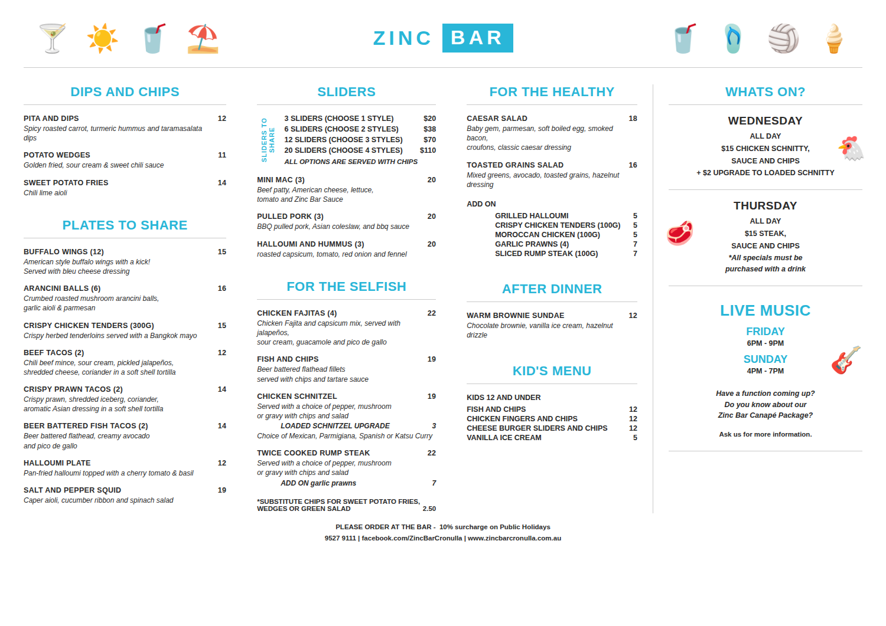🍸☀️🥤⛱️
ZINC BAR
🥤🩴🏐🍦
DIPS AND CHIPS
PITA AND DIPS 12
Spicy roasted carrot, turmeric hummus and taramasalata dips
POTATO WEDGES 11
Golden fried, sour cream & sweet chili sauce
SWEET POTATO FRIES 14
Chili lime aioli
PLATES TO SHARE
BUFFALO WINGS (12) 15
American style buffalo wings with a kick!
Served with bleu cheese dressing
ARANCINI BALLS (6) 16
Crumbed roasted mushroom arancini balls,
garlic aioli & parmesan
CRISPY CHICKEN TENDERS (300G) 15
Crispy herbed tenderloins served with a Bangkok mayo
BEEF TACOS (2) 12
Chili beef mince, sour cream, pickled jalapeños,
shredded cheese, coriander in a soft shell tortilla
CRISPY PRAWN TACOS (2) 14
Crispy prawn, shredded iceberg, coriander,
aromatic Asian dressing in a soft shell tortilla
BEER BATTERED FISH TACOS (2) 14
Beer battered flathead, creamy avocado
and pico de gallo
HALLOUMI PLATE 12
Pan-fried halloumi topped with a cherry tomato & basil
SALT AND PEPPER SQUID 19
Caper aioli, cucumber ribbon and spinach salad
SLIDERS
SLIDERS TO
SHARE
3 SLIDERS (CHOOSE 1 STYLE)$20
6 SLIDERS (CHOOSE 2 STYLES)$38
12 SLIDERS (CHOOSE 3 STYLES)$70
20 SLIDERS (CHOOSE 4 STYLES)$110
ALL OPTIONS ARE SERVED WITH CHIPS
MINI MAC (3) 20
Beef patty, American cheese, lettuce,
tomato and Zinc Bar Sauce
PULLED PORK (3) 20
BBQ pulled pork, Asian coleslaw, and bbq sauce
HALLOUMI AND HUMMUS (3) 20
roasted capsicum, tomato, red onion and fennel
FOR THE SELFISH
CHICKEN FAJITAS (4) 22
Chicken Fajita and capsicum mix, served with jalapeños,
sour cream, guacamole and pico de gallo
FISH AND CHIPS 19
Beer battered flathead fillets
served with chips and tartare sauce
CHICKEN SCHNITZEL 19
Served with a choice of pepper, mushroom
or gravy with chips and salad
LOADED SCHNITZEL UPGRADE 3
Choice of Mexican, Parmigiana, Spanish or Katsu Curry
TWICE COOKED RUMP STEAK 22
Served with a choice of pepper, mushroom
or gravy with chips and salad
ADD ON garlic prawns 7
*SUBSTITUTE CHIPS FOR SWEET POTATO FRIES,
WEDGES OR GREEN SALAD 2.50
FOR THE HEALTHY
CAESAR SALAD 18
Baby gem, parmesan, soft boiled egg, smoked bacon,
croufons, classic caesar dressing
TOASTED GRAINS SALAD 16
Mixed greens, avocado, toasted grains, hazelnut dressing
ADD ON
GRILLED HALLOUMI 5
CRISPY CHICKEN TENDERS (100G) 5
MOROCCAN CHICKEN (100G) 5
GARLIC PRAWNS (4) 7
SLICED RUMP STEAK (100G) 7
AFTER DINNER
WARM BROWNIE SUNDAE 12
Chocolate brownie, vanilla ice cream, hazelnut drizzle
KID'S MENU
KIDS 12 AND UNDER
FISH AND CHIPS 12
CHICKEN FINGERS AND CHIPS 12
CHEESE BURGER SLIDERS AND CHIPS 12
VANILLA ICE CREAM 5
WHATS ON?
🐔
WEDNESDAY
ALL DAY
$15 CHICKEN SCHNITTY,
SAUCE AND CHIPS
+ $2 UPGRADE TO LOADED SCHNITTY
🥩
THURSDAY
ALL DAY
$15 STEAK,
SAUCE AND CHIPS
*All specials must be
purchased with a drink
LIVE MUSIC
FRIDAY
6PM - 9PM
SUNDAY
4PM - 7PM
🎸
Have a function coming up?
Do you know about our
Zinc Bar Canapé Package?
Ask us for more information.
PLEASE ORDER AT THE BAR - 10% surcharge on Public Holidays
9527 9111 | facebook.com/ZincBarCronulla | www.zincbarcronulla.com.au